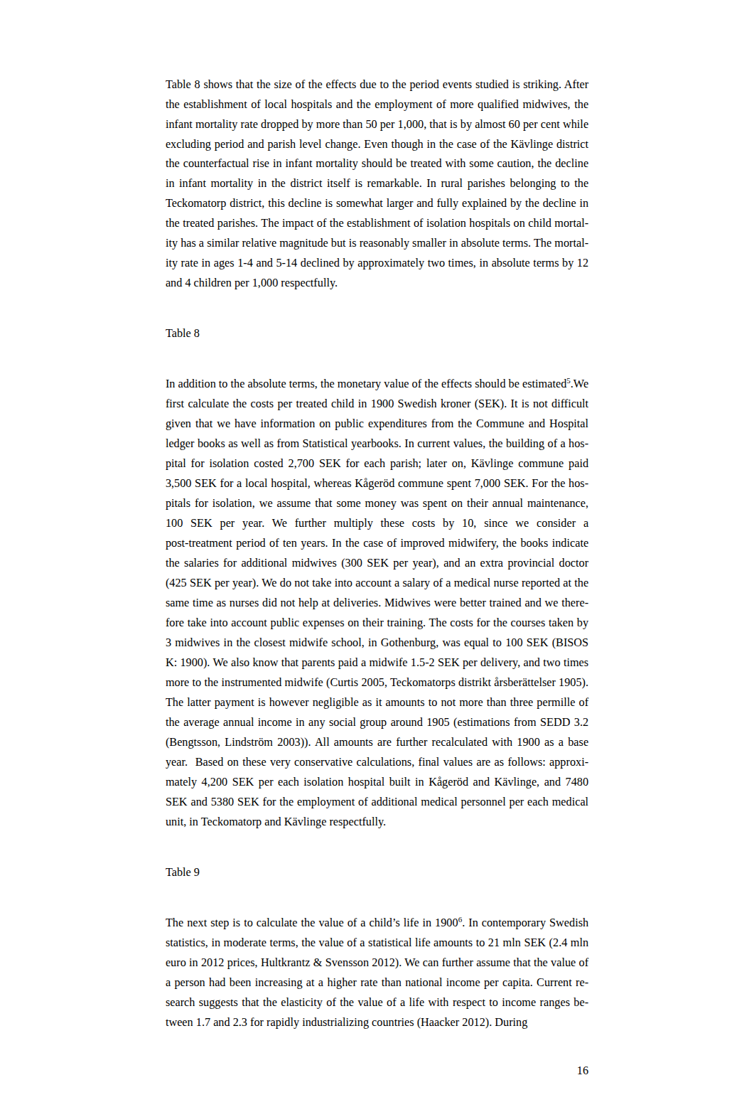Table 8 shows that the size of the effects due to the period events studied is striking. After the establishment of local hospitals and the employment of more qualified midwives, the infant mortality rate dropped by more than 50 per 1,000, that is by almost 60 per cent while excluding period and parish level change. Even though in the case of the Kävlinge district the counterfactual rise in infant mortality should be treated with some caution, the decline in infant mortality in the district itself is remarkable. In rural parishes belonging to the Teckomatorp district, this decline is somewhat larger and fully explained by the decline in the treated parishes. The impact of the establishment of isolation hospitals on child mortality has a similar relative magnitude but is reasonably smaller in absolute terms. The mortality rate in ages 1‑4 and 5‑14 declined by approximately two times, in absolute terms by 12 and 4 children per 1,000 respectfully.
Table 8
In addition to the absolute terms, the monetary value of the effects should be estimated5.We first calculate the costs per treated child in 1900 Swedish kroner (SEK). It is not difficult given that we have information on public expenditures from the Commune and Hospital ledger books as well as from Statistical yearbooks. In current values, the building of a hospital for isolation costed 2,700 SEK for each parish; later on, Kävlinge commune paid 3,500 SEK for a local hospital, whereas Kågeröd commune spent 7,000 SEK. For the hospitals for isolation, we assume that some money was spent on their annual maintenance, 100 SEK per year. We further multiply these costs by 10, since we consider a post‑treatment period of ten years. In the case of improved midwifery, the books indicate the salaries for additional midwives (300 SEK per year), and an extra provincial doctor (425 SEK per year). We do not take into account a salary of a medical nurse reported at the same time as nurses did not help at deliveries. Midwives were better trained and we therefore take into account public expenses on their training. The costs for the courses taken by 3 midwives in the closest midwife school, in Gothenburg, was equal to 100 SEK (BISOS K: 1900). We also know that parents paid a midwife 1.5‑2 SEK per delivery, and two times more to the instrumented midwife (Curtis 2005, Teckomatorps distrikt årsberättelser 1905). The latter payment is however negligible as it amounts to not more than three permille of the average annual income in any social group around 1905 (estimations from SEDD 3.2 (Bengtsson, Lindström 2003)). All amounts are further recalculated with 1900 as a base year. Based on these very conservative calculations, final values are as follows: approximately 4,200 SEK per each isolation hospital built in Kågeröd and Kävlinge, and 7480 SEK and 5380 SEK for the employment of additional medical personnel per each medical unit, in Teckomatorp and Kävlinge respectfully.
Table 9
The next step is to calculate the value of a child’s life in 19006. In contemporary Swedish statistics, in moderate terms, the value of a statistical life amounts to 21 mln SEK (2.4 mln euro in 2012 prices, Hultkrantz & Svensson 2012). We can further assume that the value of a person had been increasing at a higher rate than national income per capita. Current research suggests that the elasticity of the value of a life with respect to income ranges between 1.7 and 2.3 for rapidly industrializing countries (Haacker 2012). During
16